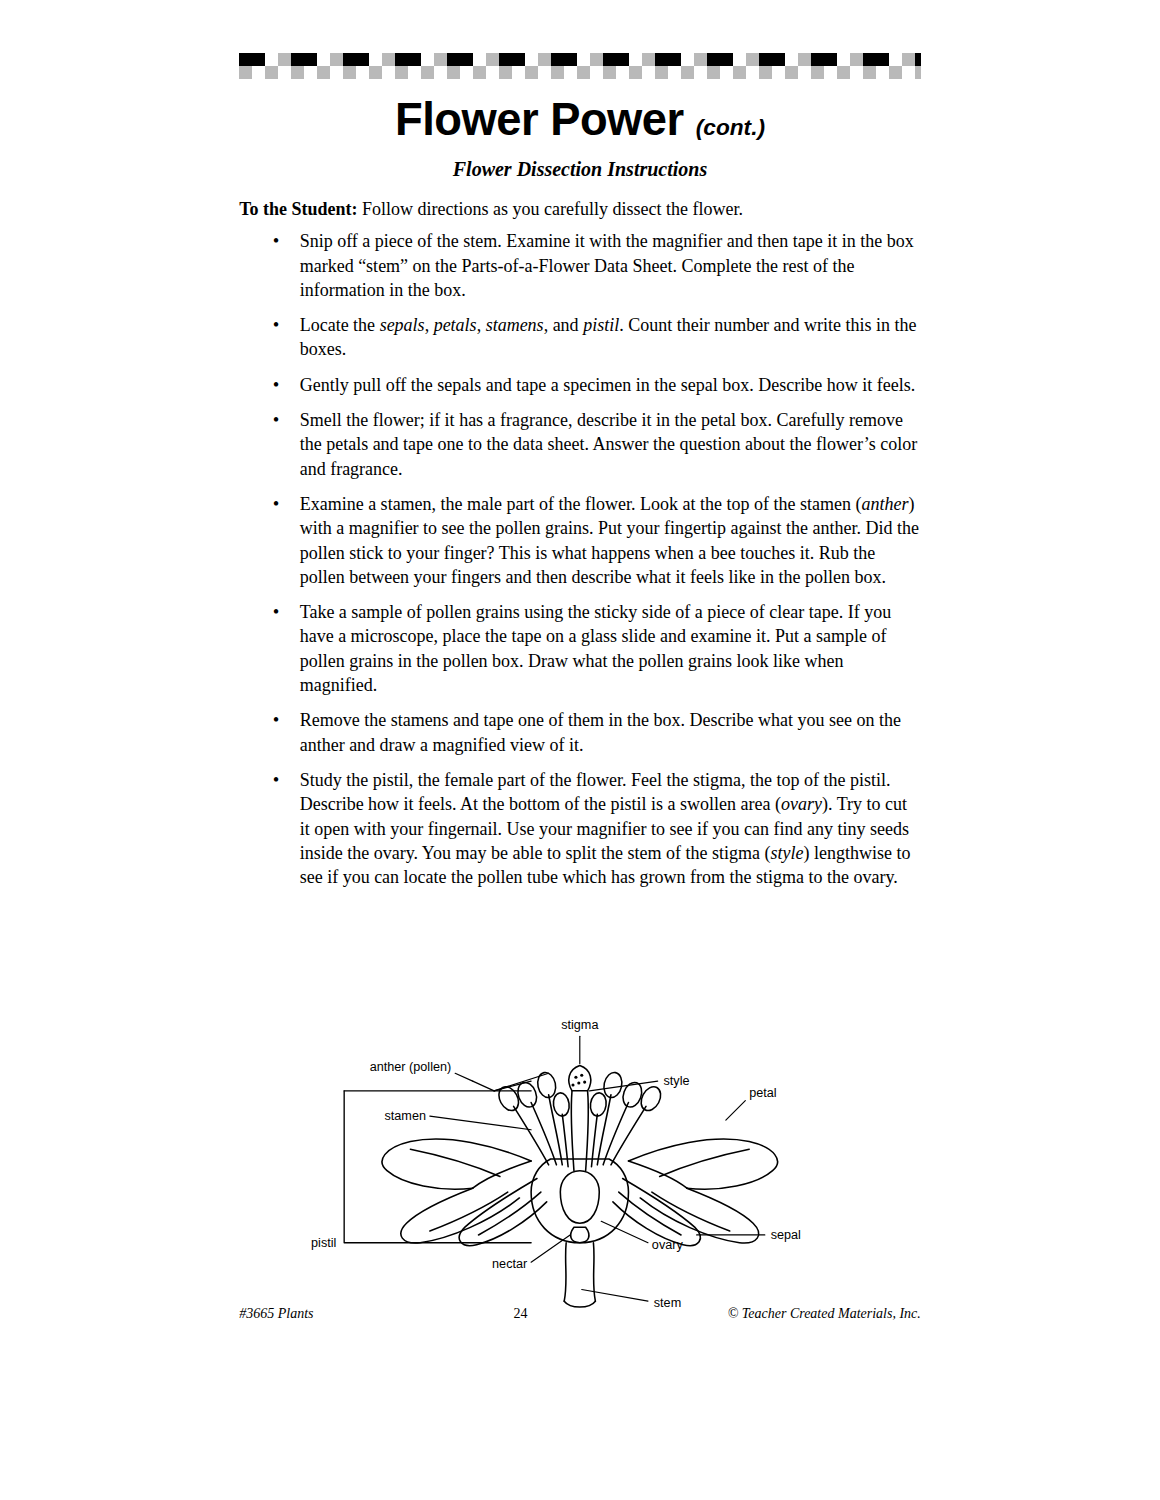Flower Power (cont.)
Flower Dissection Instructions
To the Student: Follow directions as you carefully dissect the flower.
Snip off a piece of the stem. Examine it with the magnifier and then tape it in the box marked “stem” on the Parts-of-a-Flower Data Sheet. Complete the rest of the information in the box.
Locate the sepals, petals, stamens, and pistil. Count their number and write this in the boxes.
Gently pull off the sepals and tape a specimen in the sepal box. Describe how it feels.
Smell the flower; if it has a fragrance, describe it in the petal box. Carefully remove the petals and tape one to the data sheet. Answer the question about the flower’s color and fragrance.
Examine a stamen, the male part of the flower. Look at the top of the stamen (anther) with a magnifier to see the pollen grains. Put your fingertip against the anther. Did the pollen stick to your finger? This is what happens when a bee touches it. Rub the pollen between your fingers and then describe what it feels like in the pollen box.
Take a sample of pollen grains using the sticky side of a piece of clear tape. If you have a microscope, place the tape on a glass slide and examine it. Put a sample of pollen grains in the pollen box. Draw what the pollen grains look like when magnified.
Remove the stamens and tape one of them in the box. Describe what you see on the anther and draw a magnified view of it.
Study the pistil, the female part of the flower. Feel the stigma, the top of the pistil. Describe how it feels. At the bottom of the pistil is a swollen area (ovary). Try to cut it open with your fingernail. Use your magnifier to see if you can find any tiny seeds inside the ovary. You may be able to split the stem of the stigma (style) lengthwise to see if you can locate the pollen tube which has grown from the stigma to the ovary.
stigma anther (pollen) stamen style petal sepal ovary nectar stem pistil
#3665 Plants 24 © Teacher Created Materials, Inc.